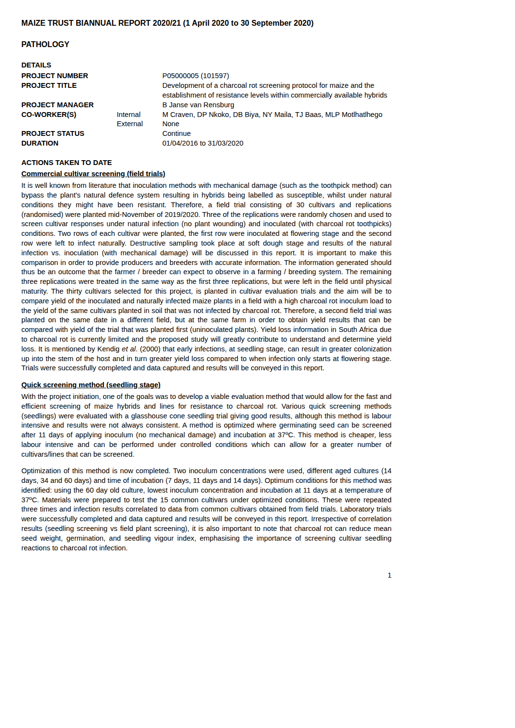MAIZE TRUST BIANNUAL REPORT 2020/21 (1 April 2020 to 30 September 2020)
PATHOLOGY
DETAILS
| PROJECT NUMBER | | P05000005 (101597) |
| PROJECT TITLE | | Development of a charcoal rot screening protocol for maize and the establishment of resistance levels within commercially available hybrids |
| PROJECT MANAGER | | B Janse van Rensburg |
| CO-WORKER(S) | Internal | M Craven, DP Nkoko, DB Biya, NY Maila, TJ Baas, MLP Motlhatlhego |
| | External | None |
| PROJECT STATUS | | Continue |
| DURATION | | 01/04/2016 to 31/03/2020 |
ACTIONS TAKEN TO DATE
Commercial cultivar screening (field trials)
It is well known from literature that inoculation methods with mechanical damage (such as the toothpick method) can bypass the plant's natural defence system resulting in hybrids being labelled as susceptible, whilst under natural conditions they might have been resistant. Therefore, a field trial consisting of 30 cultivars and replications (randomised) were planted mid-November of 2019/2020. Three of the replications were randomly chosen and used to screen cultivar responses under natural infection (no plant wounding) and inoculated (with charcoal rot toothpicks) conditions. Two rows of each cultivar were planted, the first row were inoculated at flowering stage and the second row were left to infect naturally. Destructive sampling took place at soft dough stage and results of the natural infection vs. inoculation (with mechanical damage) will be discussed in this report. It is important to make this comparison in order to provide producers and breeders with accurate information. The information generated should thus be an outcome that the farmer / breeder can expect to observe in a farming / breeding system. The remaining three replications were treated in the same way as the first three replications, but were left in the field until physical maturity. The thirty cultivars selected for this project, is planted in cultivar evaluation trials and the aim will be to compare yield of the inoculated and naturally infected maize plants in a field with a high charcoal rot inoculum load to the yield of the same cultivars planted in soil that was not infected by charcoal rot. Therefore, a second field trial was planted on the same date in a different field, but at the same farm in order to obtain yield results that can be compared with yield of the trial that was planted first (uninoculated plants). Yield loss information in South Africa due to charcoal rot is currently limited and the proposed study will greatly contribute to understand and determine yield loss. It is mentioned by Kendig et al. (2000) that early infections, at seedling stage, can result in greater colonization up into the stem of the host and in turn greater yield loss compared to when infection only starts at flowering stage. Trials were successfully completed and data captured and results will be conveyed in this report.
Quick screening method (seedling stage)
With the project initiation, one of the goals was to develop a viable evaluation method that would allow for the fast and efficient screening of maize hybrids and lines for resistance to charcoal rot. Various quick screening methods (seedlings) were evaluated with a glasshouse cone seedling trial giving good results, although this method is labour intensive and results were not always consistent. A method is optimized where germinating seed can be screened after 11 days of applying inoculum (no mechanical damage) and incubation at 37ºC. This method is cheaper, less labour intensive and can be performed under controlled conditions which can allow for a greater number of cultivars/lines that can be screened.
Optimization of this method is now completed. Two inoculum concentrations were used, different aged cultures (14 days, 34 and 60 days) and time of incubation (7 days, 11 days and 14 days). Optimum conditions for this method was identified: using the 60 day old culture, lowest inoculum concentration and incubation at 11 days at a temperature of 37ºC. Materials were prepared to test the 15 common cultivars under optimized conditions. These were repeated three times and infection results correlated to data from common cultivars obtained from field trials. Laboratory trials were successfully completed and data captured and results will be conveyed in this report. Irrespective of correlation results (seedling screening vs field plant screening), it is also important to note that charcoal rot can reduce mean seed weight, germination, and seedling vigour index, emphasising the importance of screening cultivar seedling reactions to charcoal rot infection.
1